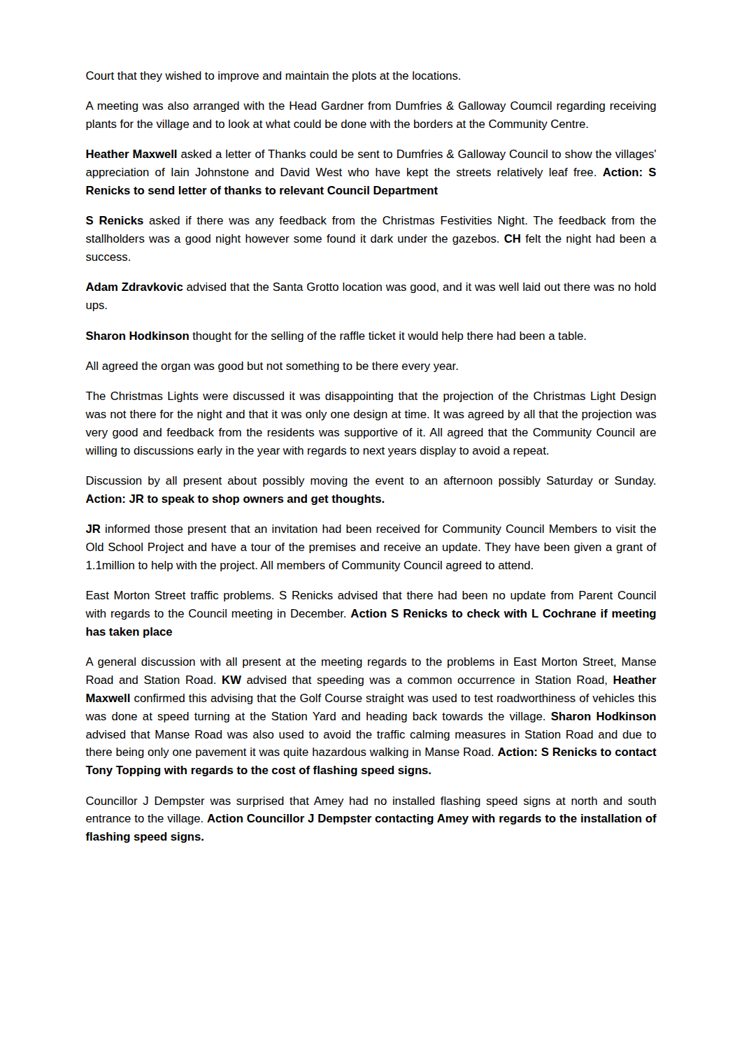Court that they wished to improve and maintain the plots at the locations.
A meeting was also arranged with the Head Gardner from Dumfries & Galloway Coumcil regarding receiving plants for the village and to look at what could be done with the borders at the Community Centre.
Heather Maxwell asked a letter of Thanks could be sent to Dumfries & Galloway Council to show the villages' appreciation of Iain Johnstone and David West who have kept the streets relatively leaf free. Action: S Renicks to send letter of thanks to relevant Council Department
S Renicks asked if there was any feedback from the Christmas Festivities Night. The feedback from the stallholders was a good night however some found it dark under the gazebos. CH felt the night had been a success.
Adam Zdravkovic advised that the Santa Grotto location was good, and it was well laid out there was no hold ups.
Sharon Hodkinson thought for the selling of the raffle ticket it would help there had been a table.
All agreed the organ was good but not something to be there every year.
The Christmas Lights were discussed it was disappointing that the projection of the Christmas Light Design was not there for the night and that it was only one design at time. It was agreed by all that the projection was very good and feedback from the residents was supportive of it. All agreed that the Community Council are willing to discussions early in the year with regards to next years display to avoid a repeat.
Discussion by all present about possibly moving the event to an afternoon possibly Saturday or Sunday. Action: JR to speak to shop owners and get thoughts.
JR informed those present that an invitation had been received for Community Council Members to visit the Old School Project and have a tour of the premises and receive an update. They have been given a grant of 1.1million to help with the project. All members of Community Council agreed to attend.
East Morton Street traffic problems. S Renicks advised that there had been no update from Parent Council with regards to the Council meeting in December. Action S Renicks to check with L Cochrane if meeting has taken place
A general discussion with all present at the meeting regards to the problems in East Morton Street, Manse Road and Station Road. KW advised that speeding was a common occurrence in Station Road, Heather Maxwell confirmed this advising that the Golf Course straight was used to test roadworthiness of vehicles this was done at speed turning at the Station Yard and heading back towards the village. Sharon Hodkinson advised that Manse Road was also used to avoid the traffic calming measures in Station Road and due to there being only one pavement it was quite hazardous walking in Manse Road. Action: S Renicks to contact Tony Topping with regards to the cost of flashing speed signs.
Councillor J Dempster was surprised that Amey had no installed flashing speed signs at north and south entrance to the village. Action Councillor J Dempster contacting Amey with regards to the installation of flashing speed signs.